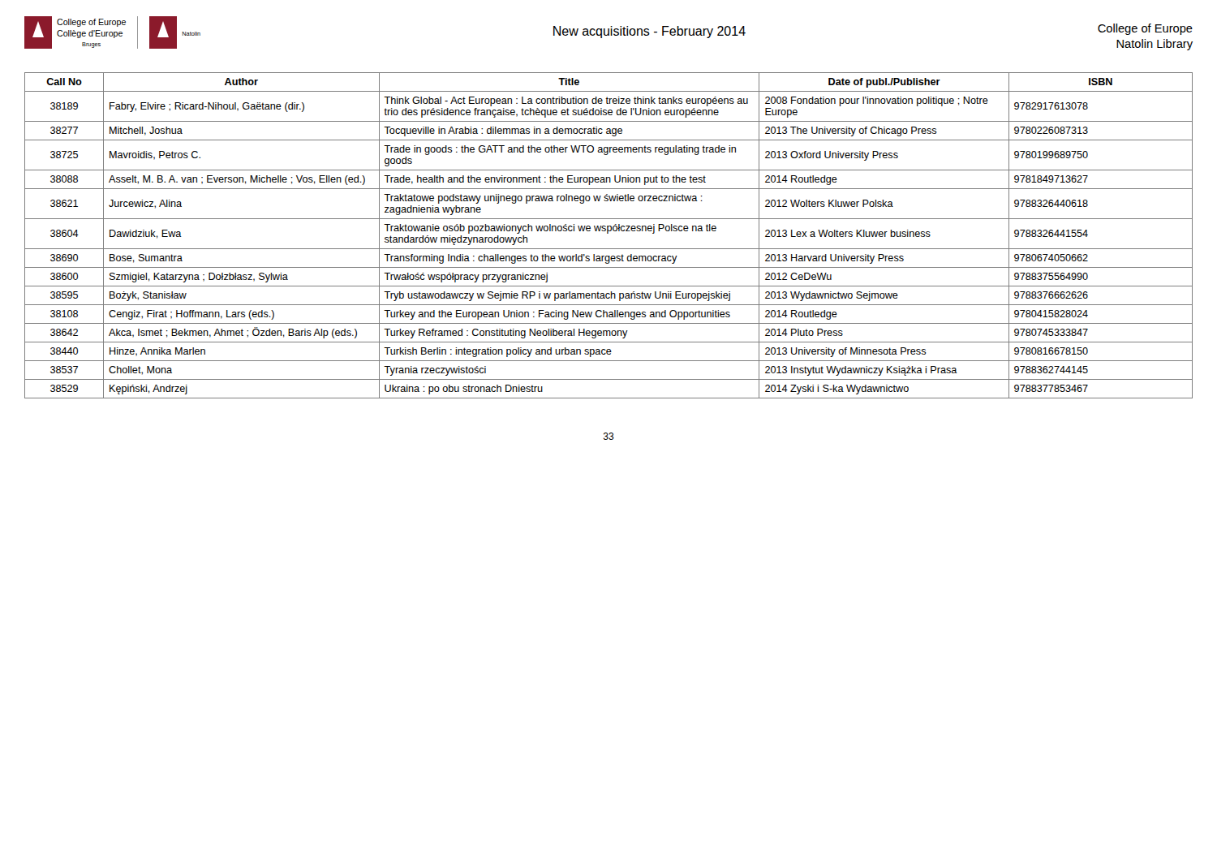College of Europe
Collège d'Europe
Bruges
Natolin
New acquisitions - February 2014
College of Europe
Natolin Library
| Call No | Author | Title | Date of publ./Publisher | ISBN |
| --- | --- | --- | --- | --- |
| 38189 | Fabry, Elvire ; Ricard-Nihoul, Gaëtane (dir.) | Think Global - Act European : La contribution de treize think tanks européens au trio des présidence française, tchèque et suédoise de l'Union européenne | 2008 Fondation pour l'innovation politique ; Notre Europe | 9782917613078 |
| 38277 | Mitchell, Joshua | Tocqueville in Arabia : dilemmas in a democratic age | 2013 The University of Chicago Press | 9780226087313 |
| 38725 | Mavroidis, Petros C. | Trade in goods : the GATT and the other WTO agreements regulating trade in goods | 2013 Oxford University Press | 9780199689750 |
| 38088 | Asselt, M. B. A. van ; Everson, Michelle ; Vos, Ellen (ed.) | Trade, health and the environment : the European Union put to the test | 2014 Routledge | 9781849713627 |
| 38621 | Jurcewicz, Alina | Traktatowe podstawy unijnego prawa rolnego w świetle orzecznictwa : zagadnienia wybrane | 2012 Wolters Kluwer Polska | 9788326440618 |
| 38604 | Dawidziuk, Ewa | Traktowanie osób pozbawionych wolności we współczesnej Polsce na tle standardów międzynarodowych | 2013 Lex a Wolters Kluwer business | 9788326441554 |
| 38690 | Bose, Sumantra | Transforming India : challenges to the world's largest democracy | 2013 Harvard University Press | 9780674050662 |
| 38600 | Szmigiel, Katarzyna ; Dołzbłasz, Sylwia | Trwałość współpracy przygranicznej | 2012 CeDeWu | 9788375564990 |
| 38595 | Bożyk, Stanisław | Tryb ustawodawczy w Sejmie RP i w parlamentach państw Unii Europejskiej | 2013 Wydawnictwo Sejmowe | 9788376662626 |
| 38108 | Cengiz, Firat ; Hoffmann, Lars (eds.) | Turkey and the European Union : Facing New Challenges and Opportunities | 2014 Routledge | 9780415828024 |
| 38642 | Akca, Ismet ; Bekmen, Ahmet ; Özden, Baris Alp (eds.) | Turkey Reframed : Constituting Neoliberal Hegemony | 2014 Pluto Press | 9780745333847 |
| 38440 | Hinze, Annika Marlen | Turkish Berlin : integration policy and urban space | 2013 University of Minnesota Press | 9780816678150 |
| 38537 | Chollet, Mona | Tyrania rzeczywistości | 2013 Instytut Wydawniczy Książka i Prasa | 9788362744145 |
| 38529 | Kępiński, Andrzej | Ukraina : po obu stronach Dniestru | 2014 Zyski i S-ka Wydawnictwo | 9788377853467 |
33